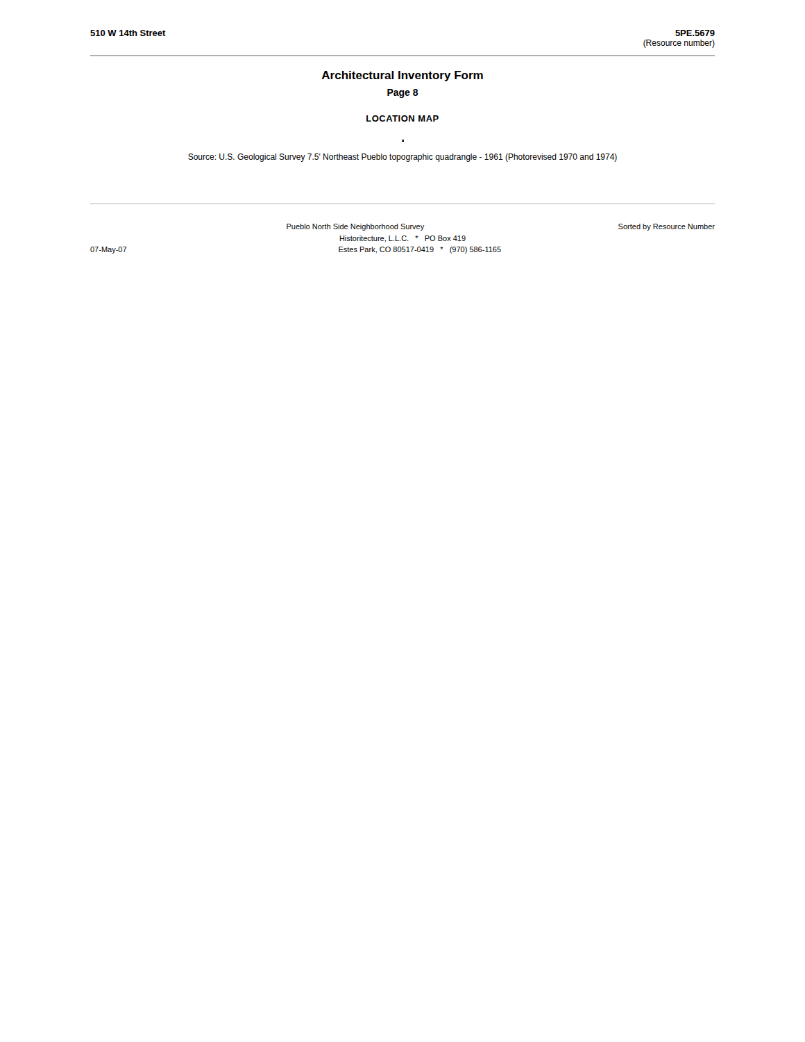510 W 14th Street
5PE.5679
(Resource number)
Architectural Inventory Form
Page 8
LOCATION MAP
Source: U.S. Geological Survey 7.5' Northeast Pueblo topographic quadrangle - 1961 (Photorevised 1970 and 1974)
Pueblo North Side Neighborhood Survey Sorted by Resource Number
Historitecture, L.L.C. * PO Box 419
07-May-07 Estes Park, CO 80517-0419 * (970) 586-1165